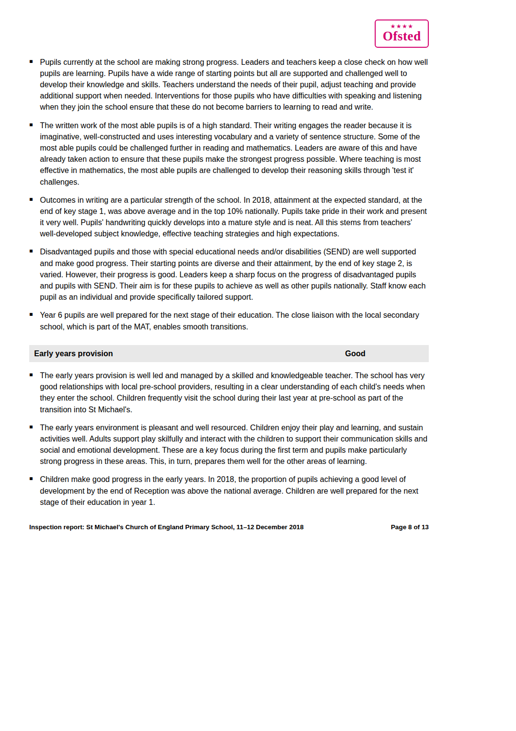★★★★ Ofsted
Pupils currently at the school are making strong progress. Leaders and teachers keep a close check on how well pupils are learning. Pupils have a wide range of starting points but all are supported and challenged well to develop their knowledge and skills. Teachers understand the needs of their pupil, adjust teaching and provide additional support when needed. Interventions for those pupils who have difficulties with speaking and listening when they join the school ensure that these do not become barriers to learning to read and write.
The written work of the most able pupils is of a high standard. Their writing engages the reader because it is imaginative, well-constructed and uses interesting vocabulary and a variety of sentence structure. Some of the most able pupils could be challenged further in reading and mathematics. Leaders are aware of this and have already taken action to ensure that these pupils make the strongest progress possible. Where teaching is most effective in mathematics, the most able pupils are challenged to develop their reasoning skills through 'test it' challenges.
Outcomes in writing are a particular strength of the school. In 2018, attainment at the expected standard, at the end of key stage 1, was above average and in the top 10% nationally. Pupils take pride in their work and present it very well. Pupils' handwriting quickly develops into a mature style and is neat. All this stems from teachers' well-developed subject knowledge, effective teaching strategies and high expectations.
Disadvantaged pupils and those with special educational needs and/or disabilities (SEND) are well supported and make good progress. Their starting points are diverse and their attainment, by the end of key stage 2, is varied. However, their progress is good. Leaders keep a sharp focus on the progress of disadvantaged pupils and pupils with SEND. Their aim is for these pupils to achieve as well as other pupils nationally. Staff know each pupil as an individual and provide specifically tailored support.
Year 6 pupils are well prepared for the next stage of their education. The close liaison with the local secondary school, which is part of the MAT, enables smooth transitions.
Early years provision Good
The early years provision is well led and managed by a skilled and knowledgeable teacher. The school has very good relationships with local pre-school providers, resulting in a clear understanding of each child's needs when they enter the school. Children frequently visit the school during their last year at pre-school as part of the transition into St Michael's.
The early years environment is pleasant and well resourced. Children enjoy their play and learning, and sustain activities well. Adults support play skilfully and interact with the children to support their communication skills and social and emotional development. These are a key focus during the first term and pupils make particularly strong progress in these areas. This, in turn, prepares them well for the other areas of learning.
Children make good progress in the early years. In 2018, the proportion of pupils achieving a good level of development by the end of Reception was above the national average. Children are well prepared for the next stage of their education in year 1.
Inspection report: St Michael's Church of England Primary School, 11–12 December 2018 Page 8 of 13